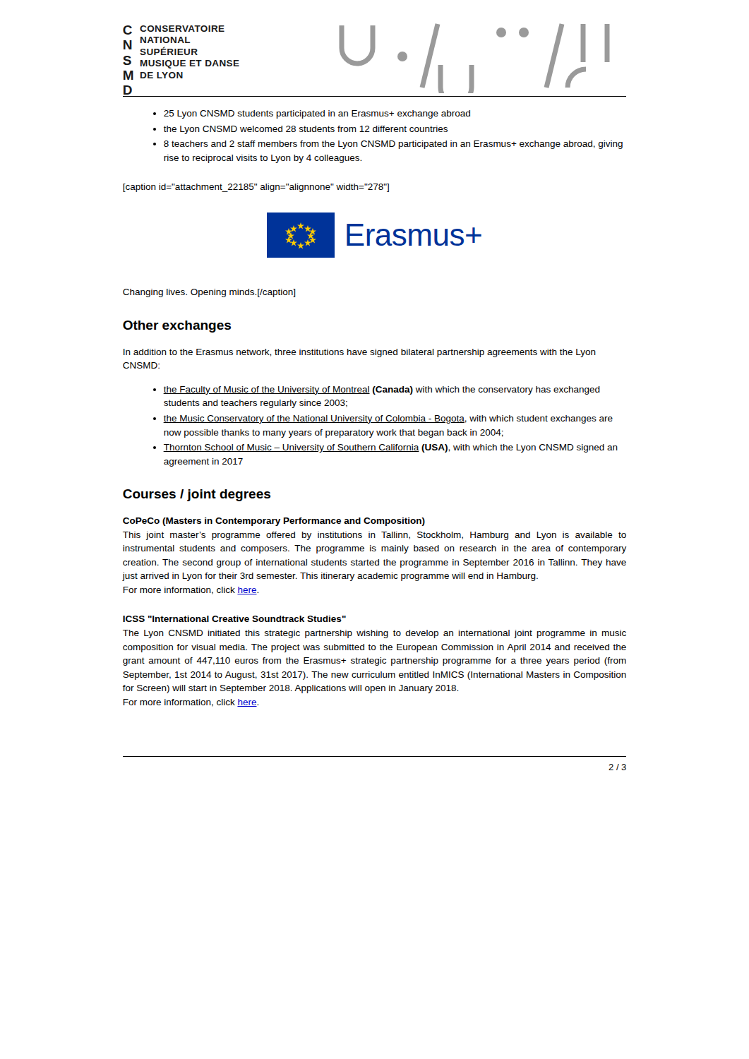CNSMD
Conservatoire National Supérieur Musique et Danse de Lyon
25 Lyon CNSMD students participated in an Erasmus+ exchange abroad
the Lyon CNSMD welcomed 28 students from 12 different countries
8 teachers and 2 staff members from the Lyon CNSMD participated in an Erasmus+ exchange abroad, giving rise to reciprocal visits to Lyon by 4 colleagues.
[caption id="attachment_22185" align="alignnone" width="278"]
Erasmus+
Changing lives. Opening minds.[/caption]
Other exchanges
In addition to the Erasmus network, three institutions have signed bilateral partnership agreements with the Lyon CNSMD:
the Faculty of Music of the University of Montreal (Canada) with which the conservatory has exchanged students and teachers regularly since 2003;
the Music Conservatory of the National University of Colombia - Bogota, with which student exchanges are now possible thanks to many years of preparatory work that began back in 2004;
Thornton School of Music – University of Southern California (USA), with which the Lyon CNSMD signed an agreement in 2017
Courses / joint degrees
CoPeCo (Masters in Contemporary Performance and Composition)
This joint master’s programme offered by institutions in Tallinn, Stockholm, Hamburg and Lyon is available to instrumental students and composers. The programme is mainly based on research in the area of contemporary creation. The second group of international students started the programme in September 2016 in Tallinn. They have just arrived in Lyon for their 3rd semester. This itinerary academic programme will end in Hamburg.
For more information, click here.
ICSS "International Creative Soundtrack Studies"
The Lyon CNSMD initiated this strategic partnership wishing to develop an international joint programme in music composition for visual media. The project was submitted to the European Commission in April 2014 and received the grant amount of 447,110 euros from the Erasmus+ strategic partnership programme for a three years period (from September, 1st 2014 to August, 31st 2017). The new curriculum entitled InMICS (International Masters in Composition for Screen) will start in September 2018. Applications will open in January 2018.
For more information, click here.
2 / 3